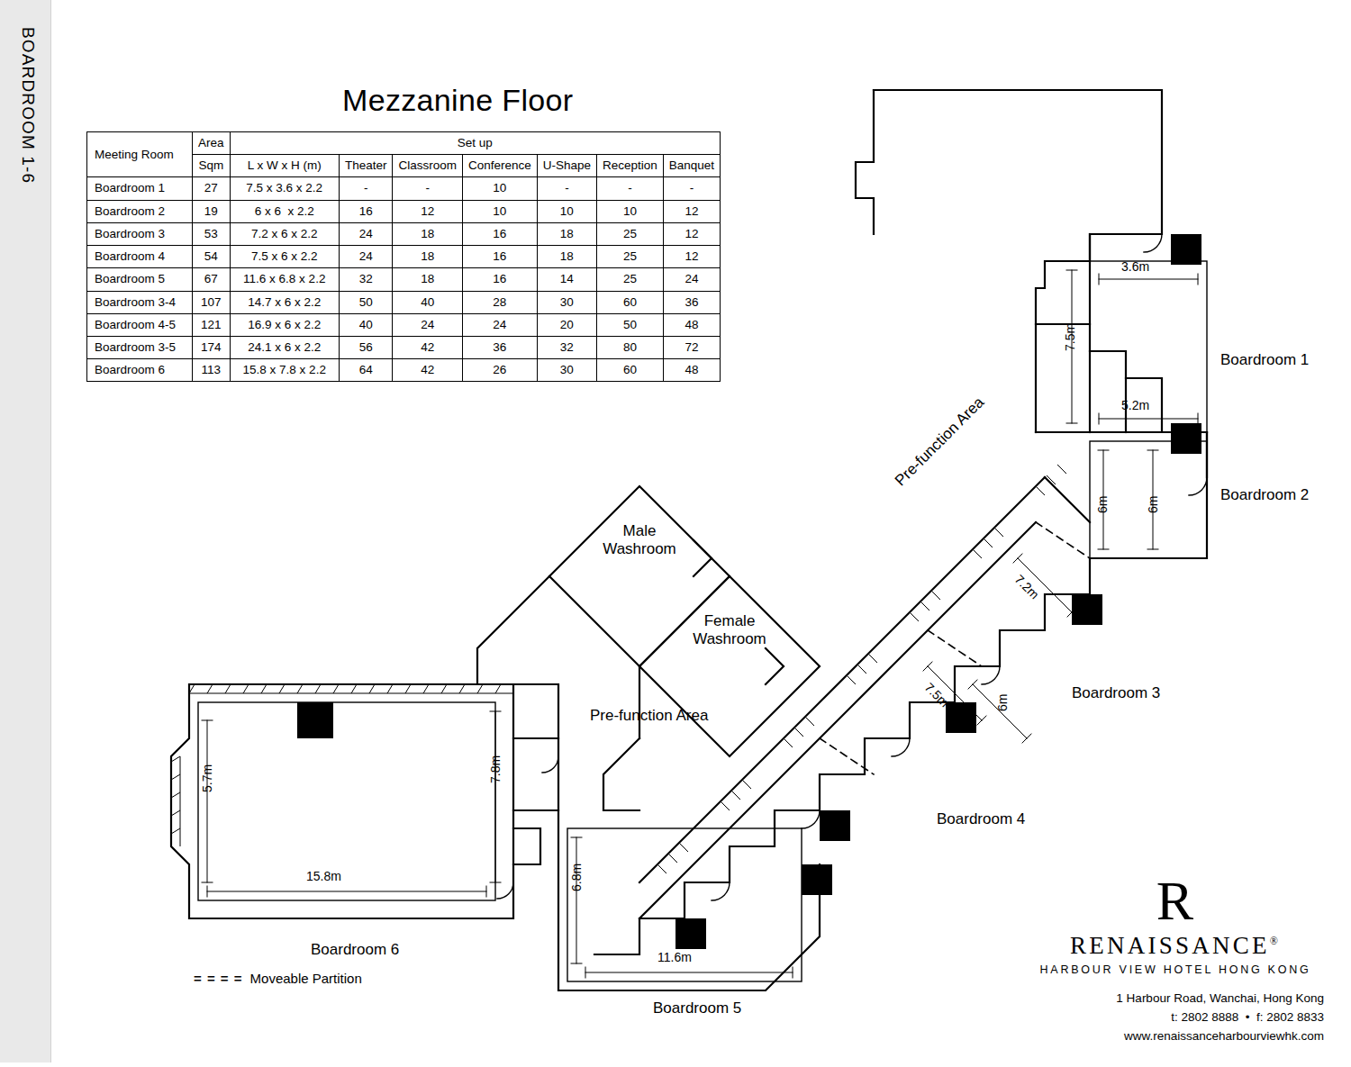BOARDROOM 1-6
Mezzanine Floor
| Meeting Room | Area | Set up |
| --- | --- | --- |
| Sqm | L x W x H (m) | Theater | Classroom | Conference | U-Shape | Reception | Banquet |
| Boardroom 1 | 27 | 7.5 x 3.6 x 2.2 | - | - | 10 | - | - | - |
| Boardroom 2 | 19 | 6 x 6 x 2.2 | 16 | 12 | 10 | 10 | 10 | 12 |
| Boardroom 3 | 53 | 7.2 x 6 x 2.2 | 24 | 18 | 16 | 18 | 25 | 12 |
| Boardroom 4 | 54 | 7.5 x 6 x 2.2 | 24 | 18 | 16 | 18 | 25 | 12 |
| Boardroom 5 | 67 | 11.6 x 6.8 x 2.2 | 32 | 18 | 16 | 14 | 25 | 24 |
| Boardroom 3-4 | 107 | 14.7 x 6 x 2.2 | 50 | 40 | 28 | 30 | 60 | 36 |
| Boardroom 4-5 | 121 | 16.9 x 6 x 2.2 | 40 | 24 | 24 | 20 | 50 | 48 |
| Boardroom 3-5 | 174 | 24.1 x 6 x 2.2 | 56 | 42 | 36 | 32 | 80 | 72 |
| Boardroom 6 | 113 | 15.8 x 7.8 x 2.2 | 64 | 42 | 26 | 30 | 60 | 48 |
Boardroom 1
Boardroom 2
Boardroom 3
Boardroom 4
Boardroom 5
Boardroom 6
Male
Washroom
Female
Washroom
Pre-function Area
Pre-function Area
7.5m
3.6m
5.2m
6m
6m
7.2m
7.5m
6m
11.6m
6.8m
15.8m
5.7m
7.8m
= = = =Moveable Partition
R
RENAISSANCE®
HARBOUR VIEW HOTEL HONG KONG
1 Harbour Road, Wanchai, Hong Kong
t: 2802 8888 • f: 2802 8833
www.renaissanceharbourviewhk.com